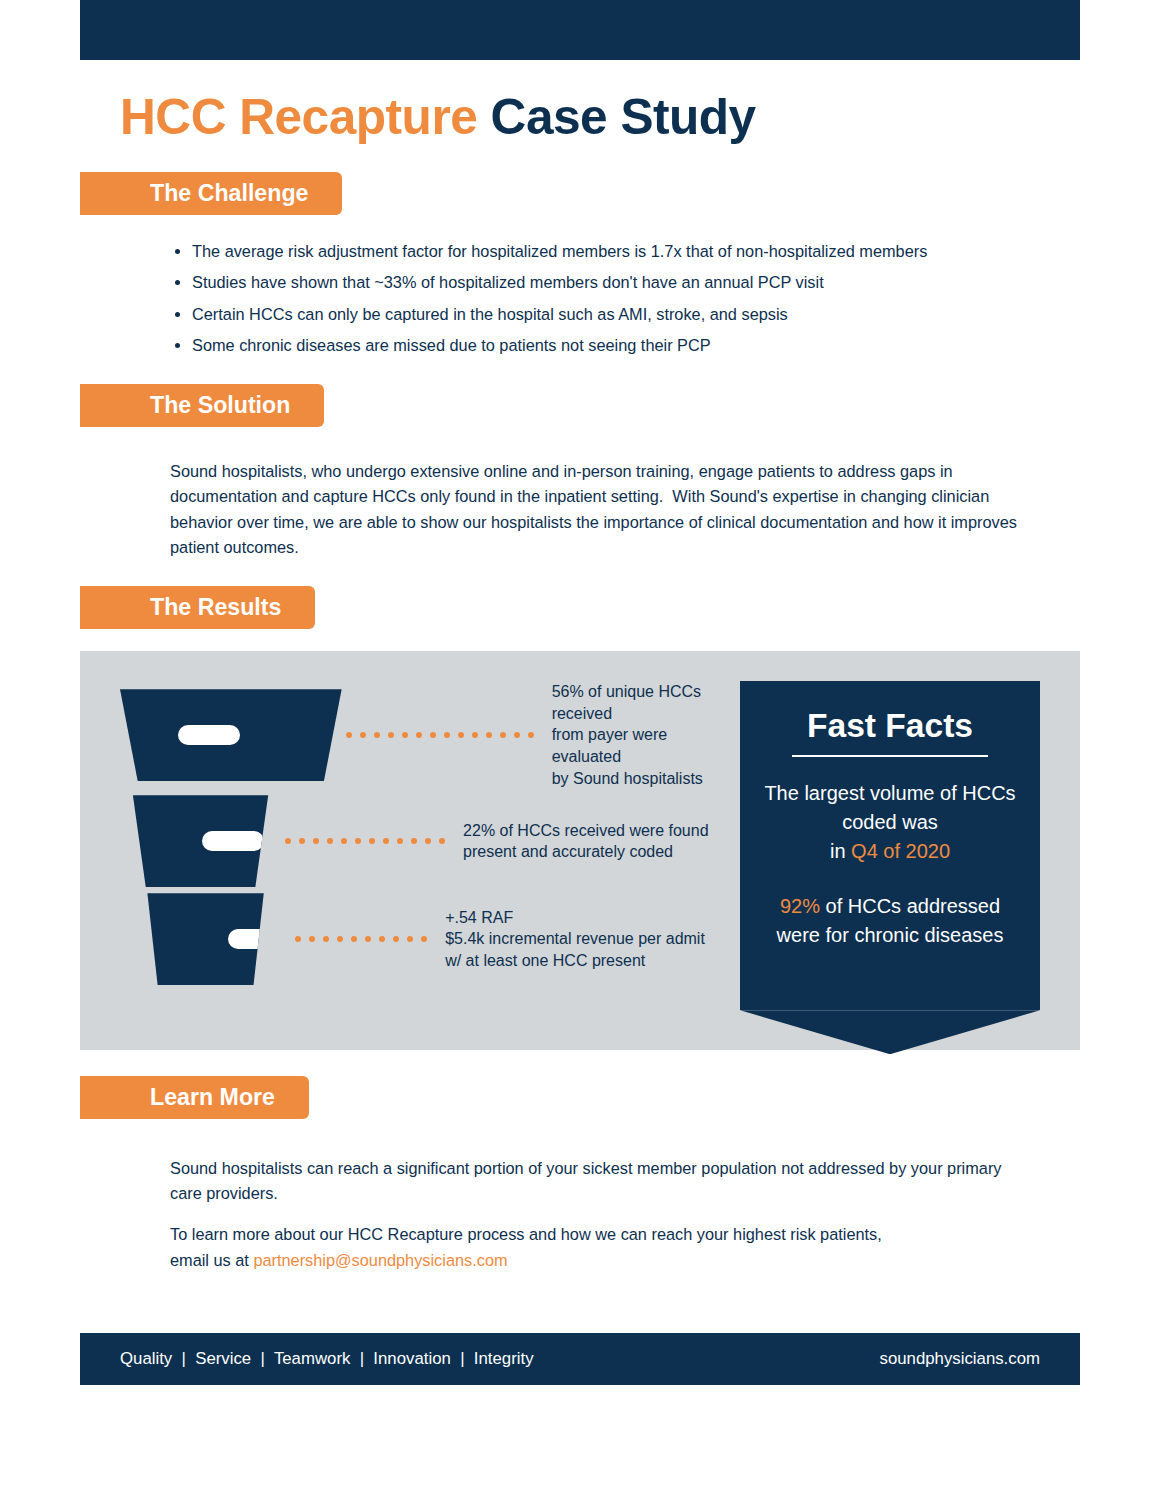HCC Recapture Case Study
The Challenge
The average risk adjustment factor for hospitalized members is 1.7x that of non-hospitalized members
Studies have shown that ~33% of hospitalized members don't have an annual PCP visit
Certain HCCs can only be captured in the hospital such as AMI, stroke, and sepsis
Some chronic diseases are missed due to patients not seeing their PCP
The Solution
Sound hospitalists, who undergo extensive online and in-person training, engage patients to address gaps in documentation and capture HCCs only found in the inpatient setting. With Sound's expertise in changing clinician behavior over time, we are able to show our hospitalists the importance of clinical documentation and how it improves patient outcomes.
The Results
56% of unique HCCs received
from payer were evaluated
by Sound hospitalists
22% of HCCs received were found present and accurately coded
+.54 RAF
$5.4k incremental revenue per admit w/ at least one HCC present
Fast Facts
The largest volume of HCCs coded was
in Q4 of 2020
92% of HCCs addressed were for chronic diseases
Learn More
Sound hospitalists can reach a significant portion of your sickest member population not addressed by your primary care providers.
To learn more about our HCC Recapture process and how we can reach your highest risk patients,
email us at partnership@soundphysicians.com
Quality | Service | Teamwork | Innovation | Integrity
soundphysicians.com